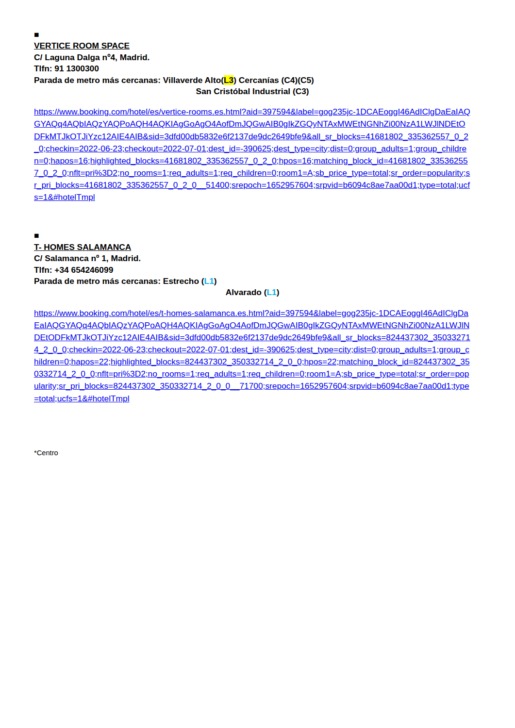■
VERTICE ROOM SPACE
C/ Laguna Dalga nº4, Madrid.
Tlfn: 91 1300300
Parada de metro más cercanas: Villaverde Alto(L3) Cercanías (C4)(C5)
San Cristóbal Industrial (C3)
https://www.booking.com/hotel/es/vertice-rooms.es.html?aid=397594&label=gog235jc-1DCAEoggI46AdIClgDaEaIAQGYAQq4AQbIAQzYAQPoAQH4AQKIAgGoAgO4AofDmJQGwAIB0gIkZGQyNTAxMWEtNGNhZi00NzA1LWJlNDEtODFkMTJkOTJiYzc12AIE4AIB&sid=3dfd00db5832e6f2137de9dc2649bfe9&all_sr_blocks=41681802_335362557_0_2_0;checkin=2022-06-23;checkout=2022-07-01;dest_id=-390625;dest_type=city;dist=0;group_adults=1;group_children=0;hapos=16;highlighted_blocks=41681802_335362557_0_2_0;hpos=16;matching_block_id=41681802_335362557_0_2_0;nflt=pri%3D2;no_rooms=1;req_adults=1;req_children=0;room1=A;sb_price_type=total;sr_order=popularity;sr_pri_blocks=41681802_335362557_0_2_0__51400;srepoch=1652957604;srpvid=b6094c8ae7aa00d1;type=total;ucfs=1&#hotelTmpl
■
T- HOMES SALAMANCA
C/ Salamanca nº 1, Madrid.
Tlfn: +34 654246099
Parada de metro más cercanas: Estrecho (L1)
Alvarado (L1)
https://www.booking.com/hotel/es/t-homes-salamanca.es.html?aid=397594&label=gog235jc-1DCAEoggI46AdIClgDaEaIAQGYAQq4AQbIAQzYAQPoAQH4AQKIAgGoAgO4AofDmJQGwAIB0gIkZGQyNTAxMWEtNGNhZi00NzA1LWJlNDEtODFkMTJkOTJiYzc12AIE4AIB&sid=3dfd00db5832e6f2137de9dc2649bfe9&all_sr_blocks=824437302_350332714_2_0_0;checkin=2022-06-23;checkout=2022-07-01;dest_id=-390625;dest_type=city;dist=0;group_adults=1;group_children=0;hapos=22;highlighted_blocks=824437302_350332714_2_0_0;hpos=22;matching_block_id=824437302_350332714_2_0_0;nflt=pri%3D2;no_rooms=1;req_adults=1;req_children=0;room1=A;sb_price_type=total;sr_order=popularity;sr_pri_blocks=824437302_350332714_2_0_0__71700;srepoch=1652957604;srpvid=b6094c8ae7aa00d1;type=total;ucfs=1&#hotelTmpl
*Centro